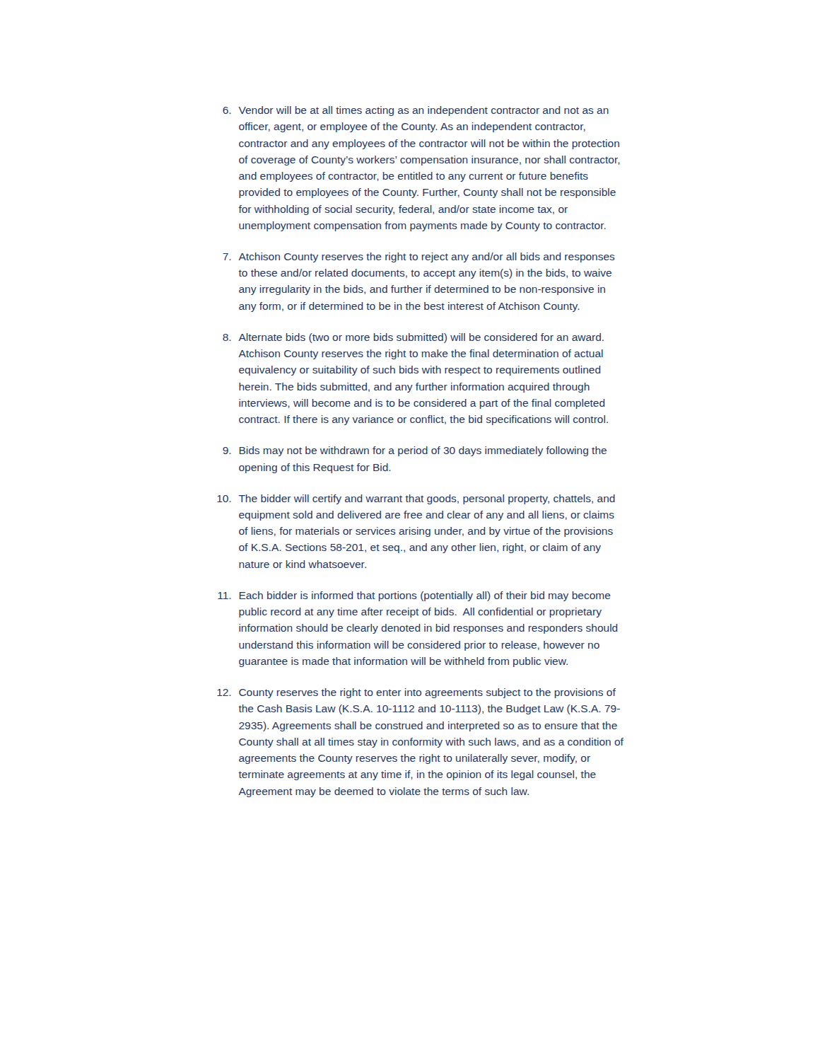Vendor will be at all times acting as an independent contractor and not as an officer, agent, or employee of the County. As an independent contractor, contractor and any employees of the contractor will not be within the protection of coverage of County’s workers’ compensation insurance, nor shall contractor, and employees of contractor, be entitled to any current or future benefits provided to employees of the County. Further, County shall not be responsible for withholding of social security, federal, and/or state income tax, or unemployment compensation from payments made by County to contractor.
Atchison County reserves the right to reject any and/or all bids and responses to these and/or related documents, to accept any item(s) in the bids, to waive any irregularity in the bids, and further if determined to be non-responsive in any form, or if determined to be in the best interest of Atchison County.
Alternate bids (two or more bids submitted) will be considered for an award. Atchison County reserves the right to make the final determination of actual equivalency or suitability of such bids with respect to requirements outlined herein. The bids submitted, and any further information acquired through interviews, will become and is to be considered a part of the final completed contract. If there is any variance or conflict, the bid specifications will control.
Bids may not be withdrawn for a period of 30 days immediately following the opening of this Request for Bid.
The bidder will certify and warrant that goods, personal property, chattels, and equipment sold and delivered are free and clear of any and all liens, or claims of liens, for materials or services arising under, and by virtue of the provisions of K.S.A. Sections 58-201, et seq., and any other lien, right, or claim of any nature or kind whatsoever.
Each bidder is informed that portions (potentially all) of their bid may become public record at any time after receipt of bids. All confidential or proprietary information should be clearly denoted in bid responses and responders should understand this information will be considered prior to release, however no guarantee is made that information will be withheld from public view.
County reserves the right to enter into agreements subject to the provisions of the Cash Basis Law (K.S.A. 10-1112 and 10-1113), the Budget Law (K.S.A. 79-2935). Agreements shall be construed and interpreted so as to ensure that the County shall at all times stay in conformity with such laws, and as a condition of agreements the County reserves the right to unilaterally sever, modify, or terminate agreements at any time if, in the opinion of its legal counsel, the Agreement may be deemed to violate the terms of such law.